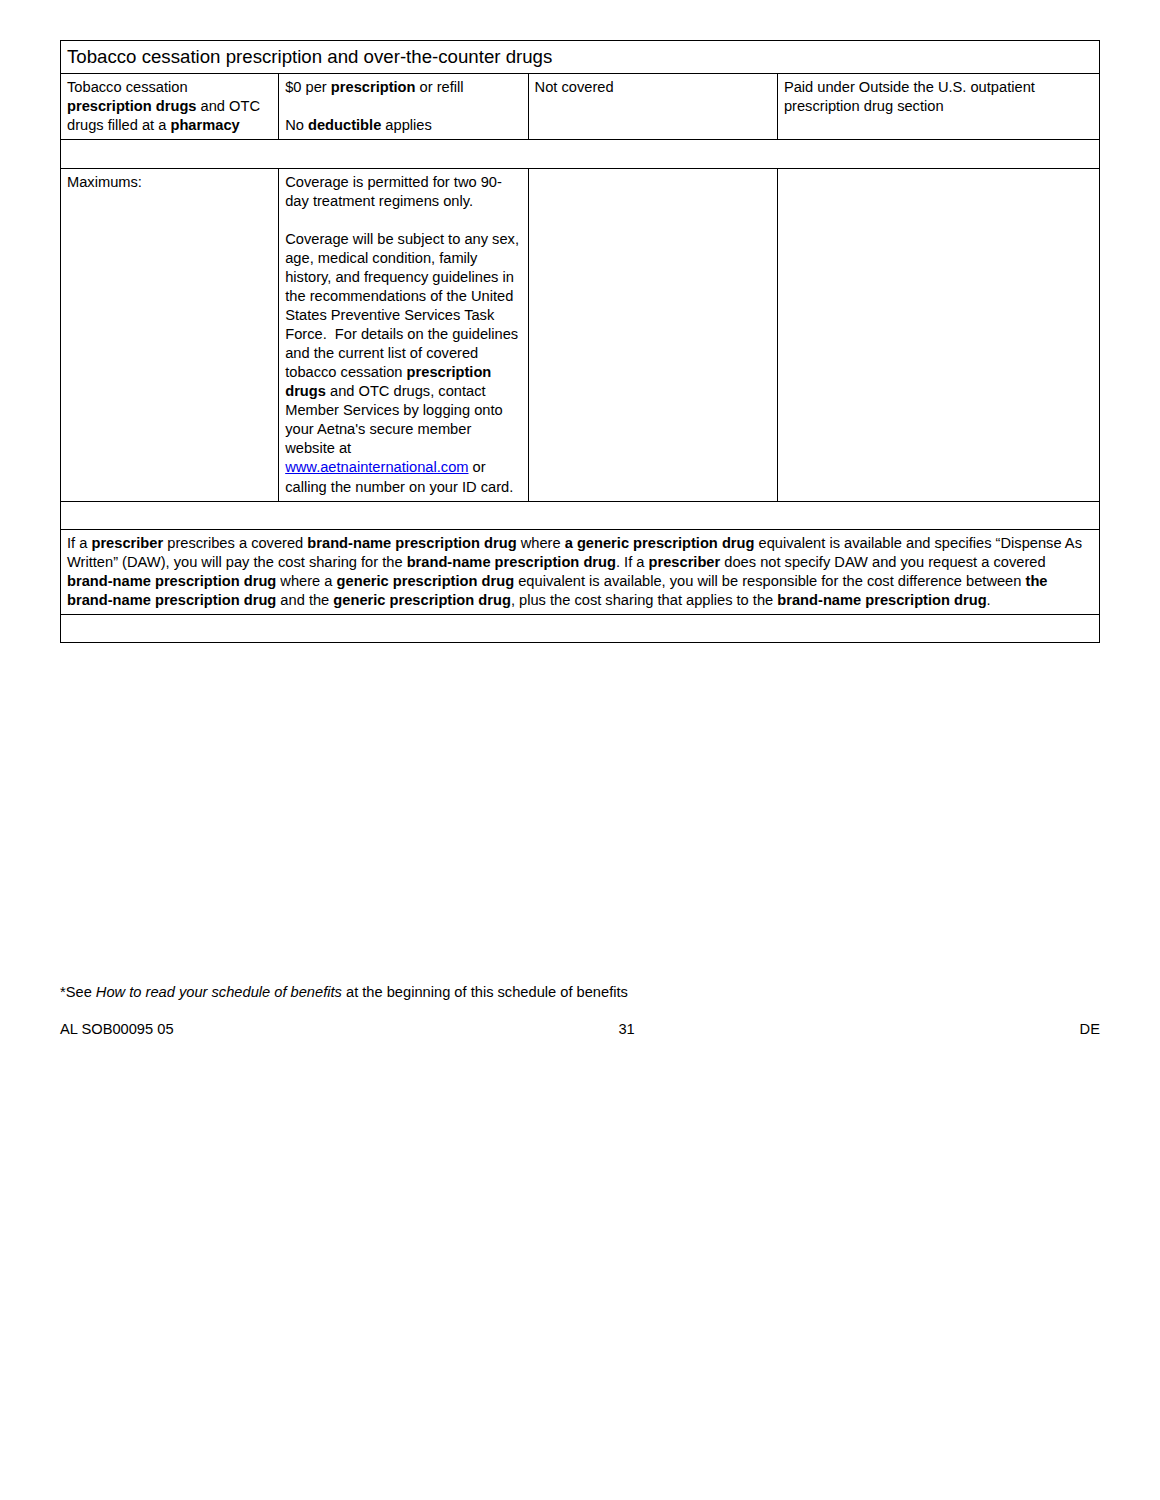| Tobacco cessation prescription and over-the-counter drugs |
| Tobacco cessation prescription drugs and OTC drugs filled at a pharmacy | $0 per prescription or refill No deductible applies | Not covered | Paid under Outside the U.S. outpatient prescription drug section |
| Maximums: | Coverage is permitted for two 90-day treatment regimens only. Coverage will be subject to any sex, age, medical condition, family history, and frequency guidelines in the recommendations of the United States Preventive Services Task Force. For details on the guidelines and the current list of covered tobacco cessation prescription drugs and OTC drugs, contact Member Services by logging onto your Aetna's secure member website at www.aetnainternational.com or calling the number on your ID card. | | |
| If a prescriber prescribes a covered brand-name prescription drug where a generic prescription drug equivalent is available and specifies “Dispense As Written” (DAW), you will pay the cost sharing for the brand-name prescription drug . If a prescriber does not specify DAW and you request a covered brand-name prescription drug where a generic prescription drug equivalent is available, you will be responsible for the cost difference between the brand-name prescription drug and the generic prescription drug , plus the cost sharing that applies to the brand-name prescription drug . |
*See How to read your schedule of benefits at the beginning of this schedule of benefits
AL SOB00095 05 31 DE